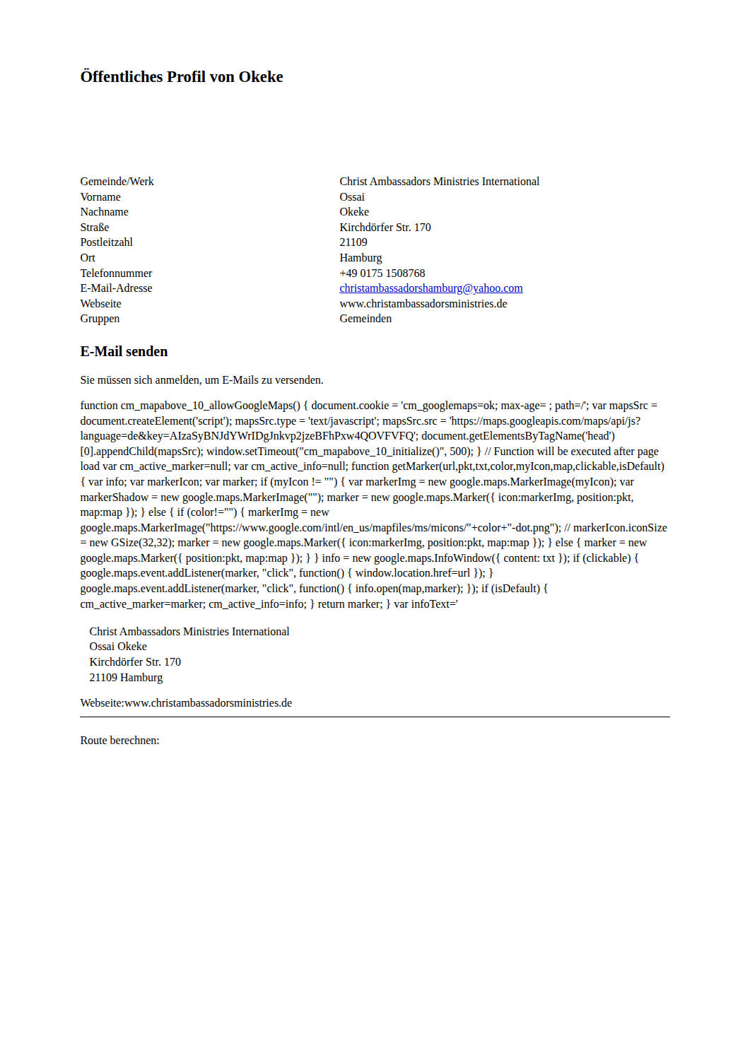Öffentliches Profil von Okeke
| Gemeinde/Werk | Christ Ambassadors Ministries International |
| Vorname | Ossai |
| Nachname | Okeke |
| Straße | Kirchdörfer Str. 170 |
| Postleitzahl | 21109 |
| Ort | Hamburg |
| Telefonnummer | +49 0175 1508768 |
| E-Mail-Adresse | christambassadorshamburg@yahoo.com |
| Webseite | www.christambassadorsministries.de |
| Gruppen | Gemeinden |
E-Mail senden
Sie müssen sich anmelden, um E-Mails zu versenden.
function cm_mapabove_10_allowGoogleMaps() { document.cookie = 'cm_googlemaps=ok; max-age= ; path=/'; var mapsSrc = document.createElement('script'); mapsSrc.type = 'text/javascript'; mapsSrc.src = 'https://maps.googleapis.com/maps/api/js?language=de&key=AIzaSyBNJdYWrIDgJnkvp2jzeBFhPxw4QOVFVFQ'; document.getElementsByTagName('head')[0].appendChild(mapsSrc); window.setTimeout("cm_mapabove_10_initialize()", 500); } // Function will be executed after page load var cm_active_marker=null; var cm_active_info=null; function getMarker(url,pkt,txt,color,myIcon,map,clickable,isDefault) { var info; var markerIcon; var marker; if (myIcon != "") { var markerImg = new google.maps.MarkerImage(myIcon); var markerShadow = new google.maps.MarkerImage(""); marker = new google.maps.Marker({ icon:markerImg, position:pkt, map:map }); } else { if (color!="") { markerImg = new google.maps.MarkerImage("https://www.google.com/intl/en_us/mapfiles/ms/micons/"+color+"-dot.png"); // markerIcon.iconSize = new GSize(32,32); marker = new google.maps.Marker({ icon:markerImg, position:pkt, map:map }); } else { marker = new google.maps.Marker({ position:pkt, map:map }); } } info = new google.maps.InfoWindow({ content: txt }); if (clickable) { google.maps.event.addListener(marker, "click", function() { window.location.href=url }); } google.maps.event.addListener(marker, "click", function() { info.open(map,marker); }); if (isDefault) { cm_active_marker=marker; cm_active_info=info; } return marker; } var infoText='
Christ Ambassadors Ministries International
Ossai Okeke
Kirchdörfer Str. 170
21109 Hamburg
Webseite:www.christambassadorsministries.de
Route berechnen: